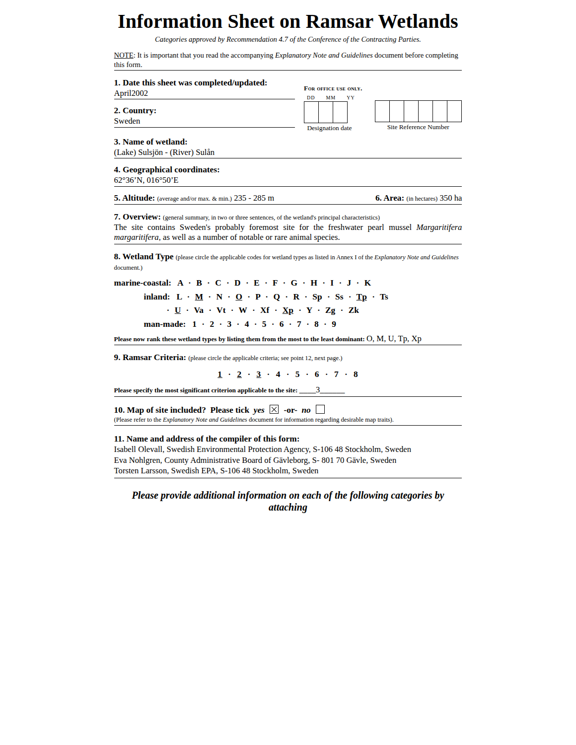Information Sheet on Ramsar Wetlands
Categories approved by Recommendation 4.7 of the Conference of the Contracting Parties.
NOTE: It is important that you read the accompanying Explanatory Note and Guidelines document before completing this form.
1. Date this sheet was completed/updated:
April2002
2. Country:
Sweden
For office use only.
DD MM YY
Designation date
Site Reference Number
3. Name of wetland:
(Lake) Sulsjön - (River) Sulån
4. Geographical coordinates:
62°36’N, 016°50’E
5. Altitude: (average and/or max. & min.) 235 - 285 m
6. Area: (in hectares) 350 ha
7. Overview: (general summary, in two or three sentences, of the wetland's principal characteristics)
The site contains Sweden's probably foremost site for the freshwater pearl mussel Margaritifera margaritifera, as well as a number of notable or rare animal species.
8. Wetland Type (please circle the applicable codes for wetland types as listed in Annex I of the Explanatory Note and Guidelines document.)
marine-coastal: A · B · C · D · E · F · G · H · I · J · K
inland: L · M · N · O · P · Q · R · Sp · Ss · Tp · Ts
· U · Va · Vt · W · Xf · Xp · Y · Zg · Zk
man-made: 1 · 2 · 3 · 4 · 5 · 6 · 7 · 8 · 9
Please now rank these wetland types by listing them from the most to the least dominant: O, M, U, Tp, Xp
9. Ramsar Criteria: (please circle the applicable criteria; see point 12, next page.)
1 · 2 · 3 · 4 · 5 · 6 · 7 · 8
Please specify the most significant criterion applicable to the site: ____3______
10. Map of site included? Please tick yes -or- no
(Please refer to the Explanatory Note and Guidelines document for information regarding desirable map traits).
11. Name and address of the compiler of this form:
Isabell Olevall, Swedish Environmental Protection Agency, S-106 48 Stockholm, Sweden
Eva Nohlgren, County Administrative Board of Gävleborg, S- 801 70 Gävle, Sweden
Torsten Larsson, Swedish EPA, S-106 48 Stockholm, Sweden
Please provide additional information on each of the following categories by attaching